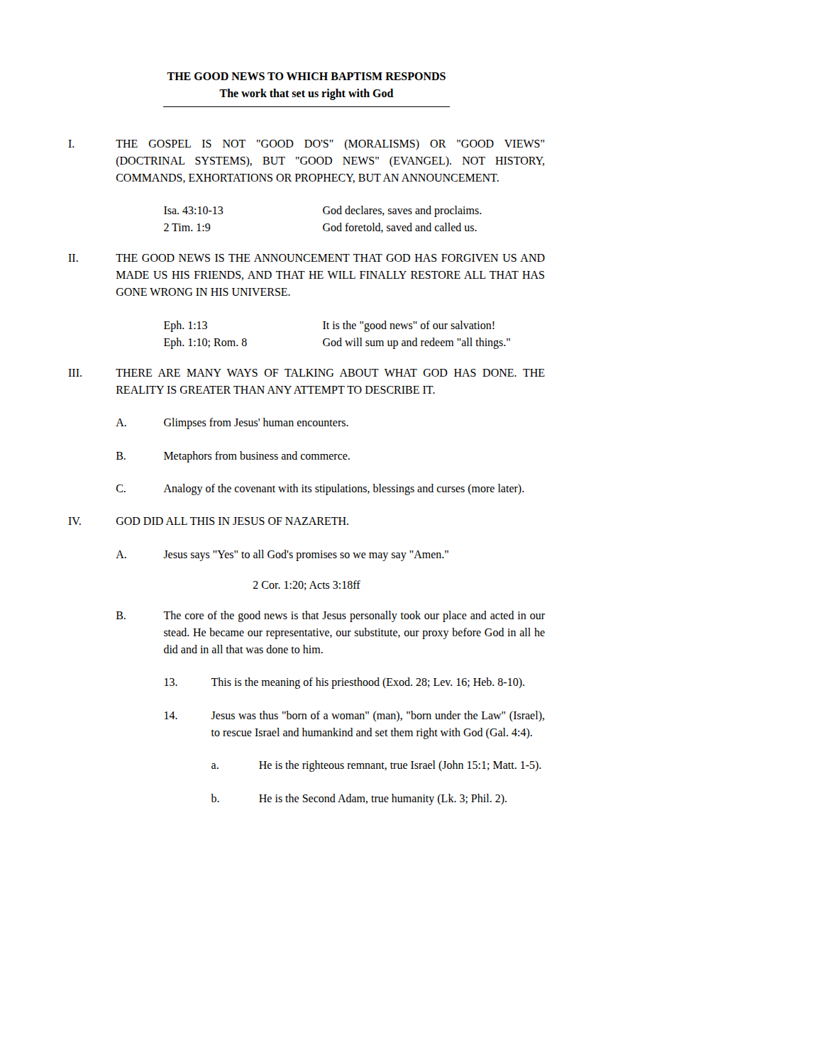THE GOOD NEWS TO WHICH BAPTISM RESPONDS
The work that set us right with God
I.
THE GOSPEL IS NOT "GOOD DO'S" (MORALISMS) OR "GOOD VIEWS" (DOCTRINAL SYSTEMS), BUT "GOOD NEWS" (EVANGEL). NOT HISTORY, COMMANDS, EXHORTATIONS OR PROPHECY, BUT AN ANNOUNCEMENT.
Isa. 43:10-13
God declares, saves and proclaims.
2 Tim. 1:9
God foretold, saved and called us.
II.
THE GOOD NEWS IS THE ANNOUNCEMENT THAT GOD HAS FORGIVEN US AND MADE US HIS FRIENDS, AND THAT HE WILL FINALLY RESTORE ALL THAT HAS GONE WRONG IN HIS UNIVERSE.
Eph. 1:13
It is the "good news" of our salvation!
Eph. 1:10; Rom. 8
God will sum up and redeem "all things."
III.
THERE ARE MANY WAYS OF TALKING ABOUT WHAT GOD HAS DONE. THE REALITY IS GREATER THAN ANY ATTEMPT TO DESCRIBE IT.
A.
Glimpses from Jesus' human encounters.
B.
Metaphors from business and commerce.
C.
Analogy of the covenant with its stipulations, blessings and curses (more later).
IV.
GOD DID ALL THIS IN JESUS OF NAZARETH.
A.
Jesus says "Yes" to all God's promises so we may say "Amen."
2 Cor. 1:20; Acts 3:18ff
B.
The core of the good news is that Jesus personally took our place and acted in our stead. He became our representative, our substitute, our proxy before God in all he did and in all that was done to him.
13.
This is the meaning of his priesthood (Exod. 28; Lev. 16; Heb. 8-10).
14.
Jesus was thus "born of a woman" (man), "born under the Law" (Israel), to rescue Israel and humankind and set them right with God (Gal. 4:4).
a.
He is the righteous remnant, true Israel (John 15:1; Matt. 1-5).
b.
He is the Second Adam, true humanity (Lk. 3; Phil. 2).